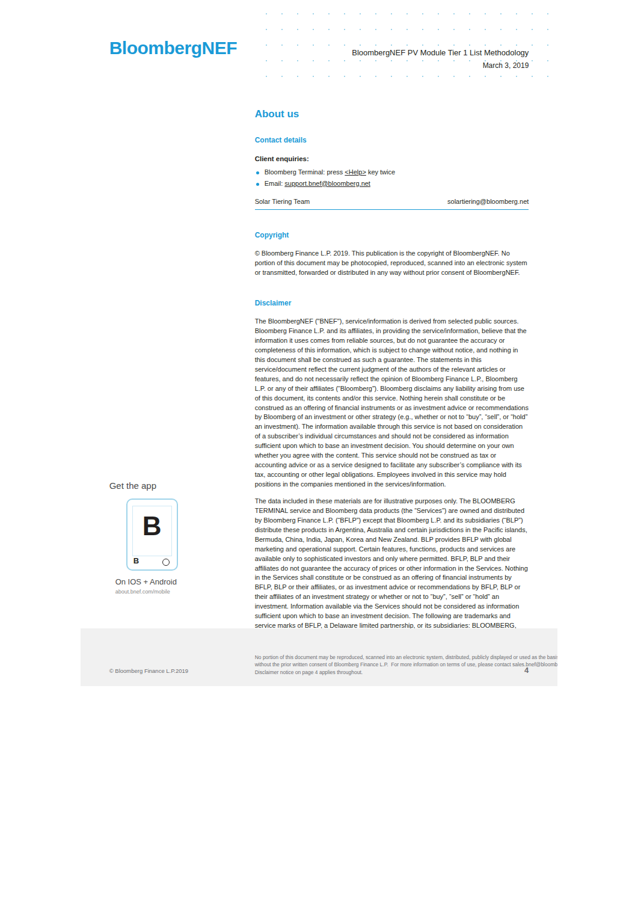Bloomberg NEF
BloombergNEF PV Module Tier 1 List Methodology
March 3, 2019
About us
Contact details
Client enquiries:
Bloomberg Terminal: press <Help> key twice
Email: support.bnef@bloomberg.net
Solar Tiering Team
solartiering@bloomberg.net
Copyright
© Bloomberg Finance L.P. 2019. This publication is the copyright of BloombergNEF. No portion of this document may be photocopied, reproduced, scanned into an electronic system or transmitted, forwarded or distributed in any way without prior consent of BloombergNEF.
Disclaimer
The BloombergNEF ("BNEF"), service/information is derived from selected public sources. Bloomberg Finance L.P. and its affiliates, in providing the service/information, believe that the information it uses comes from reliable sources, but do not guarantee the accuracy or completeness of this information, which is subject to change without notice, and nothing in this document shall be construed as such a guarantee. The statements in this service/document reflect the current judgment of the authors of the relevant articles or features, and do not necessarily reflect the opinion of Bloomberg Finance L.P., Bloomberg L.P. or any of their affiliates (“Bloomberg”). Bloomberg disclaims any liability arising from use of this document, its contents and/or this service. Nothing herein shall constitute or be construed as an offering of financial instruments or as investment advice or recommendations by Bloomberg of an investment or other strategy (e.g., whether or not to “buy”, “sell”, or “hold” an investment). The information available through this service is not based on consideration of a subscriber’s individual circumstances and should not be considered as information sufficient upon which to base an investment decision. You should determine on your own whether you agree with the content. This service should not be construed as tax or accounting advice or as a service designed to facilitate any subscriber’s compliance with its tax, accounting or other legal obligations. Employees involved in this service may hold positions in the companies mentioned in the services/information.
The data included in these materials are for illustrative purposes only. The BLOOMBERG TERMINAL service and Bloomberg data products (the “Services”) are owned and distributed by Bloomberg Finance L.P. (“BFLP”) except that Bloomberg L.P. and its subsidiaries (“BLP”) distribute these products in Argentina, Australia and certain jurisdictions in the Pacific islands, Bermuda, China, India, Japan, Korea and New Zealand. BLP provides BFLP with global marketing and operational support. Certain features, functions, products and services are available only to sophisticated investors and only where permitted. BFLP, BLP and their affiliates do not guarantee the accuracy of prices or other information in the Services. Nothing in the Services shall constitute or be construed as an offering of financial instruments by BFLP, BLP or their affiliates, or as investment advice or recommendations by BFLP, BLP or their affiliates of an investment strategy or whether or not to “buy”, “sell” or “hold” an investment. Information available via the Services should not be considered as information sufficient upon which to base an investment decision. The following are trademarks and service marks of BFLP, a Delaware limited partnership, or its subsidiaries: BLOOMBERG, BLOOMBERG ANYWHERE, BLOOMBERG MARKETS, BLOOMBERG NEWS, BLOOMBERG PROFESSIONAL, BLOOMBERG TERMINAL and BLOOMBERG.COM. Absence of any trademark or service mark from this list does not waive Bloomberg's intellectual property rights in that that name, mark or logo. All rights reserved. © 2018 Bloomberg.
Get the app
B
B
On IOS + Android
about.bnef.com/mobile
© Bloomberg Finance L.P.2019
No portion of this document may be reproduced, scanned into an electronic system, distributed, publicly displayed or used as the basis of derivative works without the prior written consent of Bloomberg Finance L.P. For more information on terms of use, please contact sales.bnef@bloomberg.net. Copyright and Disclaimer notice on page 4 applies throughout.
4